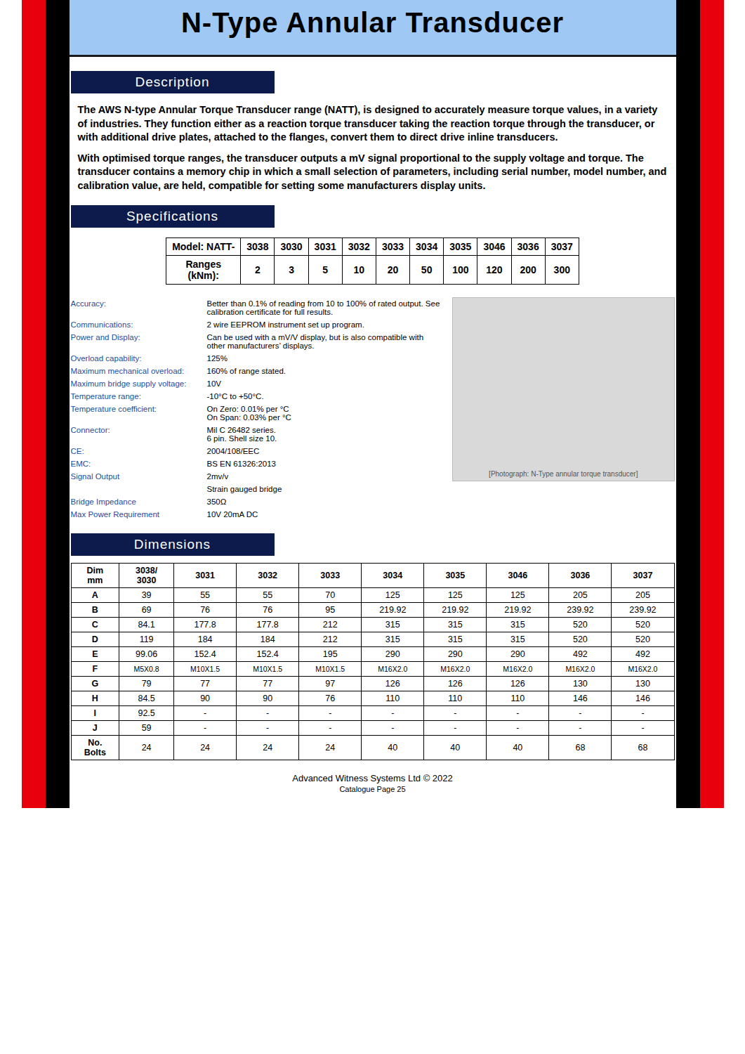N-Type Annular Transducer
Description
The AWS N-type Annular Torque Transducer range (NATT), is designed to accurately measure torque values, in a variety of industries. They function either as a reaction torque transducer taking the reaction torque through the transducer, or with additional drive plates, attached to the flanges, convert them to direct drive inline transducers.
With optimised torque ranges, the transducer outputs a mV signal proportional to the supply voltage and torque. The transducer contains a memory chip in which a small selection of parameters, including serial number, model number, and calibration value, are held, compatible for setting some manufacturers display units.
Specifications
| Model: NATT- | 3038 | 3030 | 3031 | 3032 | 3033 | 3034 | 3035 | 3046 | 3036 | 3037 |
| --- | --- | --- | --- | --- | --- | --- | --- | --- | --- | --- |
| Ranges (kNm): | 2 | 3 | 5 | 10 | 20 | 50 | 100 | 120 | 200 | 300 |
| Accuracy: | Better than 0.1% of reading from 10 to 100% of rated output. See calibration certificate for full results. |
| Communications: | 2 wire EEPROM instrument set up program. |
| Power and Display: | Can be used with a mV/V display, but is also compatible with other manufacturers’ displays. |
| Overload capability: | 125% |
| Maximum mechanical overload: | 160% of range stated. |
| Maximum bridge supply voltage: | 10V |
| Temperature range: | -10°C to +50°C. |
| Temperature coefficient: | On Zero: 0.01% per °C On Span: 0.03% per °C |
| Connector: | Mil C 26482 series. 6 pin. Shell size 10. |
| CE: | 2004/108/EEC |
| EMC: | BS EN 61326:2013 |
| Signal Output | 2mv/v |
| | Strain gauged bridge |
| Bridge Impedance | 350Ω |
| Max Power Requirement | 10V 20mA DC |
[Photograph: N-Type annular torque transducer]
Dimensions
| Dim mm | 3038/ 3030 | 3031 | 3032 | 3033 | 3034 | 3035 | 3046 | 3036 | 3037 |
| --- | --- | --- | --- | --- | --- | --- | --- | --- | --- |
| A | 39 | 55 | 55 | 70 | 125 | 125 | 125 | 205 | 205 |
| B | 69 | 76 | 76 | 95 | 219.92 | 219.92 | 219.92 | 239.92 | 239.92 |
| C | 84.1 | 177.8 | 177.8 | 212 | 315 | 315 | 315 | 520 | 520 |
| D | 119 | 184 | 184 | 212 | 315 | 315 | 315 | 520 | 520 |
| E | 99.06 | 152.4 | 152.4 | 195 | 290 | 290 | 290 | 492 | 492 |
| F | M5X0.8 | M10X1.5 | M10X1.5 | M10X1.5 | M16X2.0 | M16X2.0 | M16X2.0 | M16X2.0 | M16X2.0 |
| G | 79 | 77 | 77 | 97 | 126 | 126 | 126 | 130 | 130 |
| H | 84.5 | 90 | 90 | 76 | 110 | 110 | 110 | 146 | 146 |
| I | 92.5 | - | - | - | - | - | - | - | - |
| J | 59 | - | - | - | - | - | - | - | - |
| No. Bolts | 24 | 24 | 24 | 24 | 40 | 40 | 40 | 68 | 68 |
Advanced Witness Systems Ltd © 2022
Catalogue Page 25